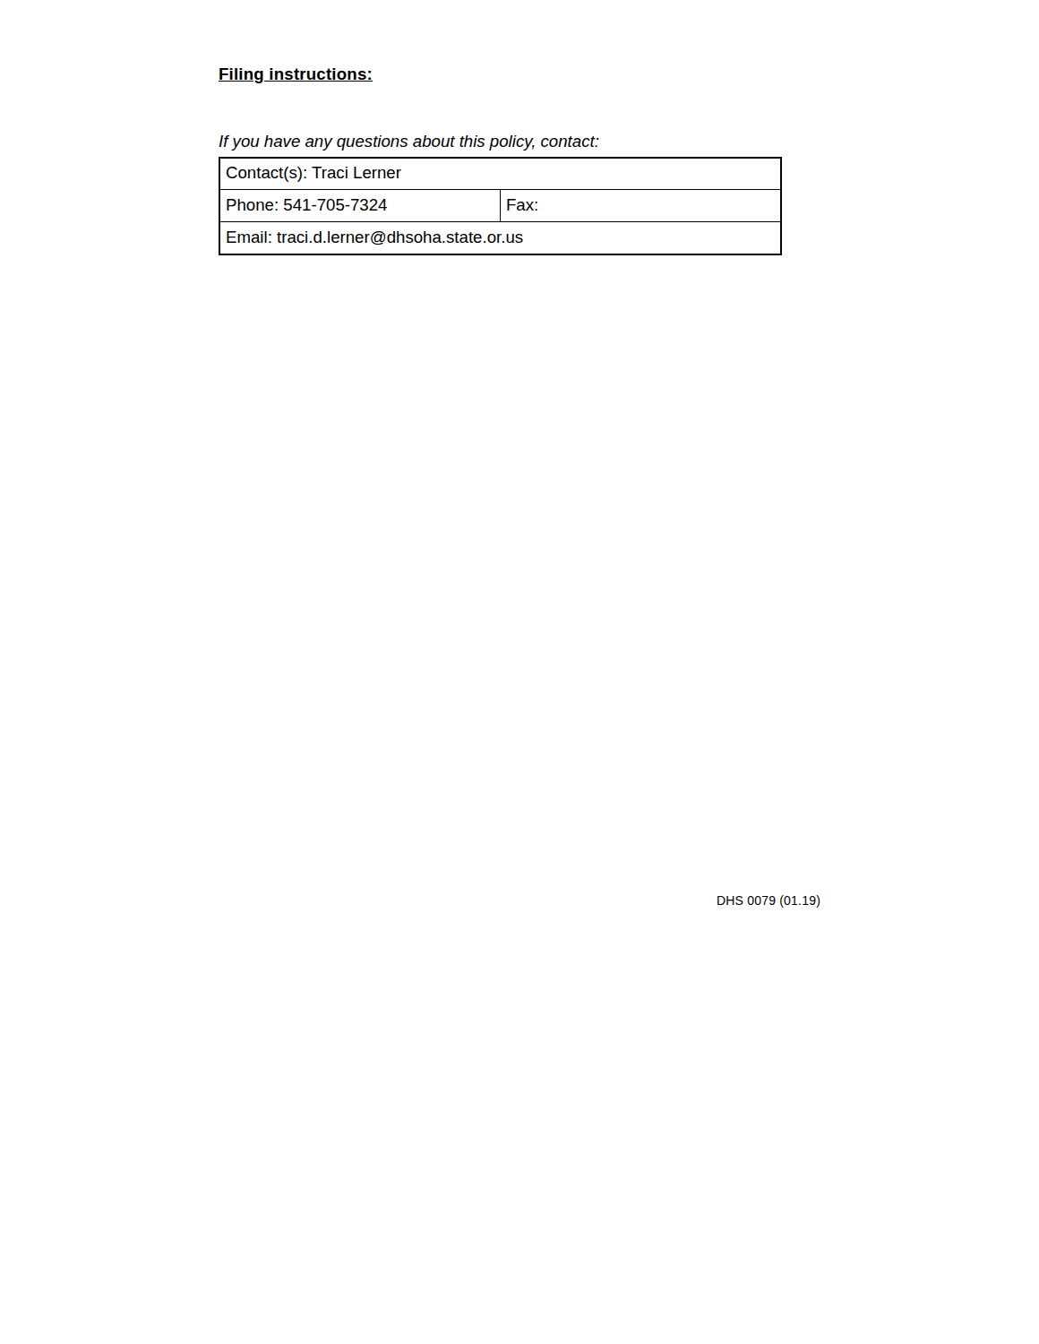Filing instructions:
If you have any questions about this policy, contact:
| Contact(s): Traci Lerner |
| Phone: 541-705-7324 | Fax: |
| Email: traci.d.lerner@dhsoha.state.or.us |
DHS 0079 (01.19)